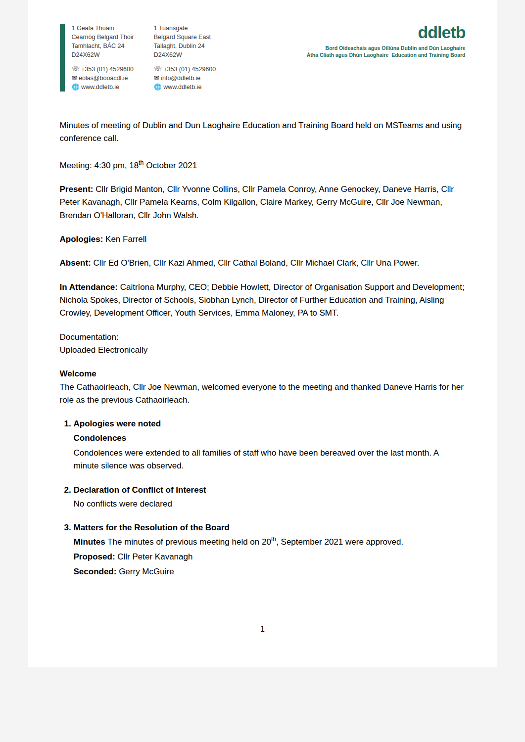1 Geata Thuain
Cearnóg Belgard Thoir
Tamhlacht, BÁC 24
D24X62W
☏ +353 (01) 4529600
✉ eolas@booacdl.ie
🌐 www.ddletb.ie
1 Tuansgate
Belgard Square East
Tallaght, Dublin 24
D24X62W
☏ +353 (01) 4529600
✉ info@ddletb.ie
🌐 www.ddletb.ie
ddl etb
Bord Oideachais agus Oiliúna Dublin and Dún Laoghaire
Átha Cliath agus Dhún Laoghaire Education and Training Board
Minutes of meeting of Dublin and Dun Laoghaire Education and Training Board held on MSTeams and using conference call.
Meeting: 4:30 pm, 18th October 2021
Present: Cllr Brigid Manton, Cllr Yvonne Collins, Cllr Pamela Conroy, Anne Genockey, Daneve Harris, Cllr Peter Kavanagh, Cllr Pamela Kearns, Colm Kilgallon, Claire Markey, Gerry McGuire, Cllr Joe Newman, Brendan O'Halloran, Cllr John Walsh.
Apologies: Ken Farrell
Absent: Cllr Ed O'Brien, Cllr Kazi Ahmed, Cllr Cathal Boland, Cllr Michael Clark, Cllr Una Power.
In Attendance: Caitríona Murphy, CEO; Debbie Howlett, Director of Organisation Support and Development; Nichola Spokes, Director of Schools, Siobhan Lynch, Director of Further Education and Training, Aisling Crowley, Development Officer, Youth Services, Emma Maloney, PA to SMT.
Documentation:
Uploaded Electronically
Welcome
The Cathaoirleach, Cllr Joe Newman, welcomed everyone to the meeting and thanked Daneve Harris for her role as the previous Cathaoirleach.
Apologies were noted
Condolences
Condolences were extended to all families of staff who have been bereaved over the last month. A minute silence was observed.
Declaration of Conflict of Interest
No conflicts were declared
Matters for the Resolution of the Board
Minutes The minutes of previous meeting held on 20th, September 2021 were approved.
Proposed: Cllr Peter Kavanagh
Seconded: Gerry McGuire
1